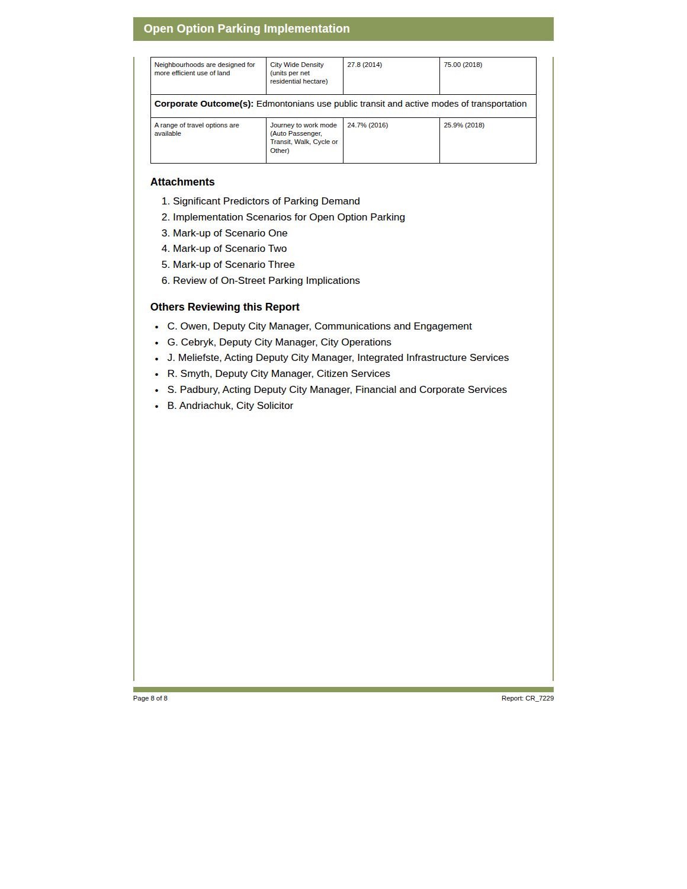Open Option Parking Implementation
| Neighbourhoods are designed for more efficient use of land | City Wide Density (units per net residential hectare) | 27.8 (2014) | 75.00 (2018) |
| Corporate Outcome(s): Edmontonians use public transit and active modes of transportation |
| A range of travel options are available | Journey to work mode (Auto Passenger, Transit, Walk, Cycle or Other) | 24.7% (2016) | 25.9% (2018) |
Attachments
Significant Predictors of Parking Demand
Implementation Scenarios for Open Option Parking
Mark-up of Scenario One
Mark-up of Scenario Two
Mark-up of Scenario Three
Review of On-Street Parking Implications
Others Reviewing this Report
C. Owen, Deputy City Manager, Communications and Engagement
G. Cebryk, Deputy City Manager, City Operations
J. Meliefste, Acting Deputy City Manager, Integrated Infrastructure Services
R. Smyth, Deputy City Manager, Citizen Services
S. Padbury, Acting Deputy City Manager, Financial and Corporate Services
B. Andriachuk, City Solicitor
Page 8 of 8 Report: CR_7229